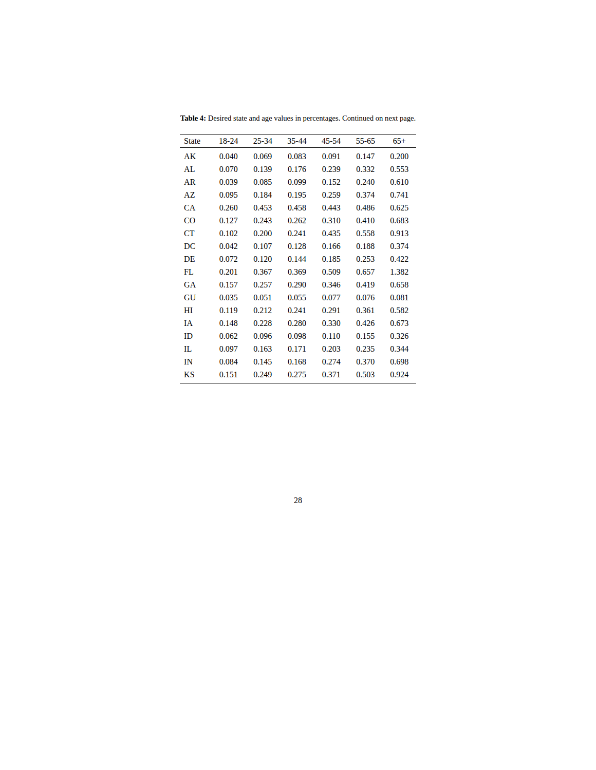Table 4: Desired state and age values in percentages. Continued on next page.
| State | 18-24 | 25-34 | 35-44 | 45-54 | 55-65 | 65+ |
| --- | --- | --- | --- | --- | --- | --- |
| AK | 0.040 | 0.069 | 0.083 | 0.091 | 0.147 | 0.200 |
| AL | 0.070 | 0.139 | 0.176 | 0.239 | 0.332 | 0.553 |
| AR | 0.039 | 0.085 | 0.099 | 0.152 | 0.240 | 0.610 |
| AZ | 0.095 | 0.184 | 0.195 | 0.259 | 0.374 | 0.741 |
| CA | 0.260 | 0.453 | 0.458 | 0.443 | 0.486 | 0.625 |
| CO | 0.127 | 0.243 | 0.262 | 0.310 | 0.410 | 0.683 |
| CT | 0.102 | 0.200 | 0.241 | 0.435 | 0.558 | 0.913 |
| DC | 0.042 | 0.107 | 0.128 | 0.166 | 0.188 | 0.374 |
| DE | 0.072 | 0.120 | 0.144 | 0.185 | 0.253 | 0.422 |
| FL | 0.201 | 0.367 | 0.369 | 0.509 | 0.657 | 1.382 |
| GA | 0.157 | 0.257 | 0.290 | 0.346 | 0.419 | 0.658 |
| GU | 0.035 | 0.051 | 0.055 | 0.077 | 0.076 | 0.081 |
| HI | 0.119 | 0.212 | 0.241 | 0.291 | 0.361 | 0.582 |
| IA | 0.148 | 0.228 | 0.280 | 0.330 | 0.426 | 0.673 |
| ID | 0.062 | 0.096 | 0.098 | 0.110 | 0.155 | 0.326 |
| IL | 0.097 | 0.163 | 0.171 | 0.203 | 0.235 | 0.344 |
| IN | 0.084 | 0.145 | 0.168 | 0.274 | 0.370 | 0.698 |
| KS | 0.151 | 0.249 | 0.275 | 0.371 | 0.503 | 0.924 |
28